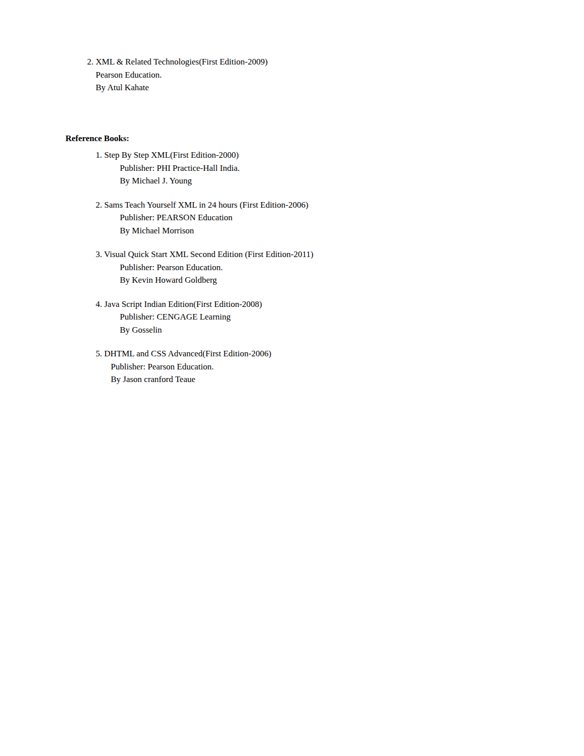XML & Related Technologies(First Edition-2009)
Pearson Education.
By Atul Kahate
Reference Books:
1. Step By Step XML(First Edition-2000)
Publisher: PHI Practice-Hall India.
By Michael J. Young
2. Sams Teach Yourself XML in 24 hours (First Edition-2006)
Publisher: PEARSON Education
By Michael Morrison
3. Visual Quick Start XML Second Edition (First Edition-2011)
Publisher: Pearson Education.
By Kevin Howard Goldberg
4. Java Script Indian Edition(First Edition-2008)
Publisher: CENGAGE Learning
By Gosselin
5. DHTML and CSS Advanced(First Edition-2006)
Publisher: Pearson Education.
By Jason cranford Teaue